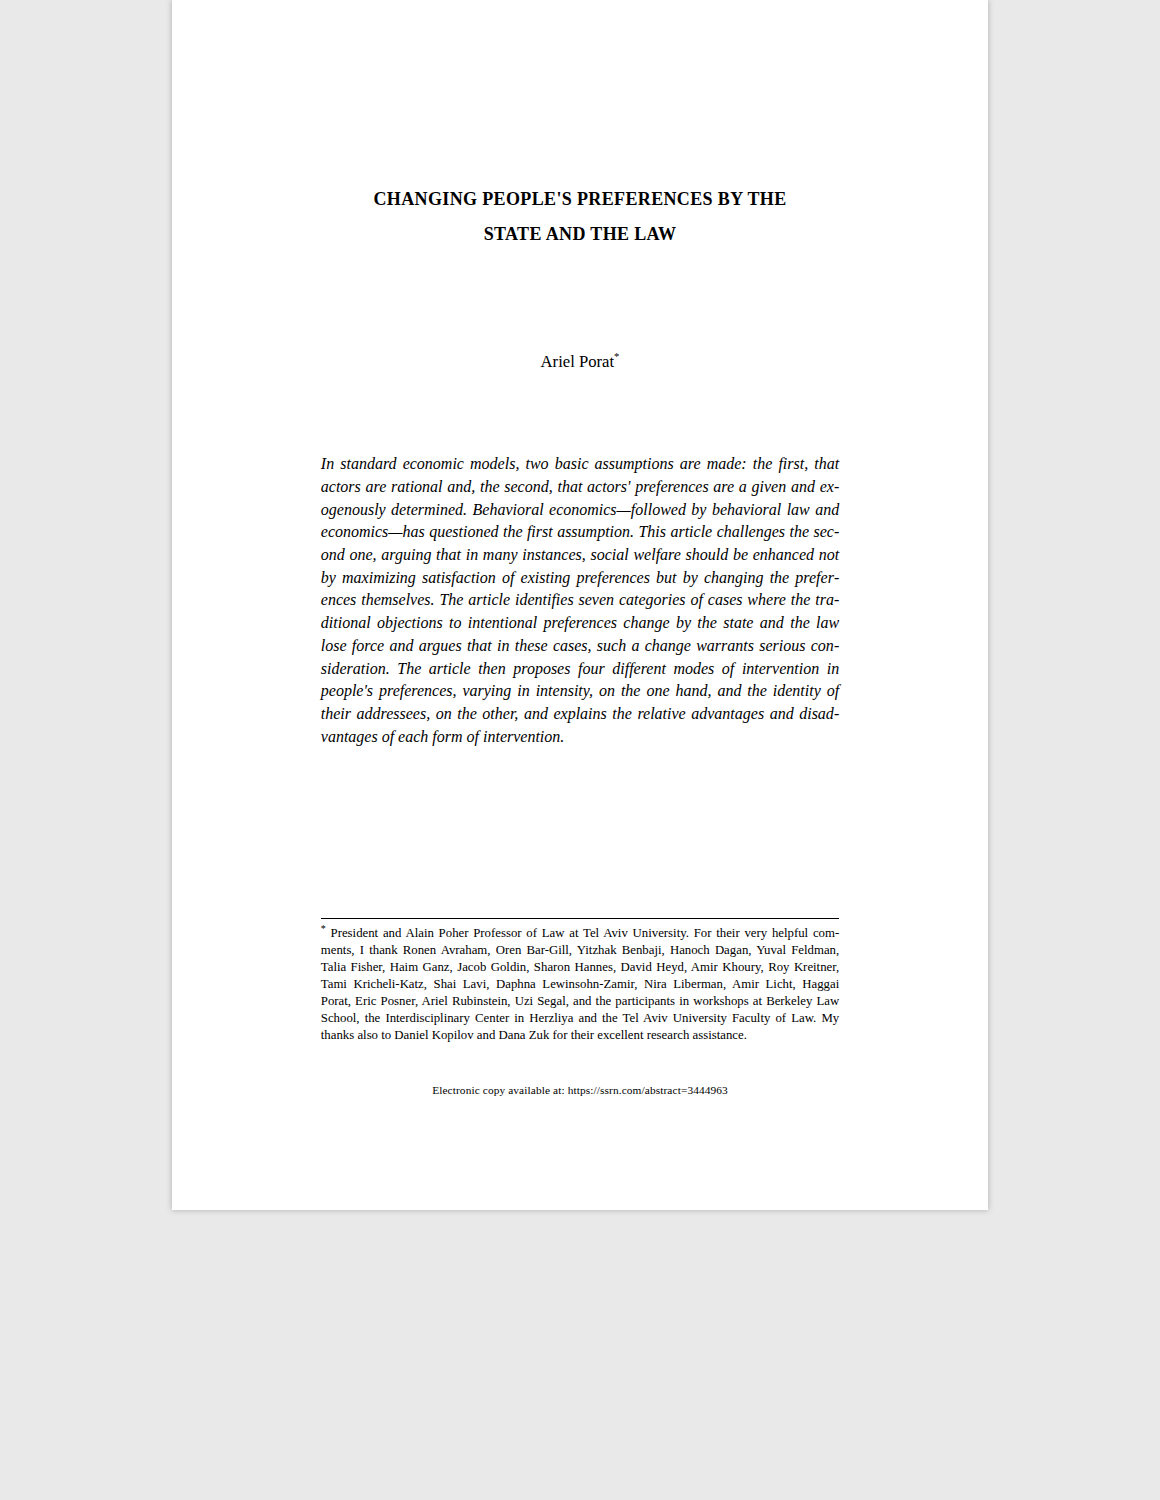Changing People's Preferences by the
State and the Law
Ariel Porat*
In standard economic models, two basic assumptions are made: the first, that actors are rational and, the second, that actors' preferences are a given and exogenously determined. Behavioral economics—followed by behavioral law and economics—has questioned the first assumption. This article challenges the second one, arguing that in many instances, social welfare should be enhanced not by maximizing satisfaction of existing preferences but by changing the preferences themselves. The article identifies seven categories of cases where the traditional objections to intentional preferences change by the state and the law lose force and argues that in these cases, such a change warrants serious consideration. The article then proposes four different modes of intervention in people's preferences, varying in intensity, on the one hand, and the identity of their addressees, on the other, and explains the relative advantages and disadvantages of each form of intervention.
* President and Alain Poher Professor of Law at Tel Aviv University. For their very helpful comments, I thank Ronen Avraham, Oren Bar-Gill, Yitzhak Benbaji, Hanoch Dagan, Yuval Feldman, Talia Fisher, Haim Ganz, Jacob Goldin, Sharon Hannes, David Heyd, Amir Khoury, Roy Kreitner, Tami Kricheli-Katz, Shai Lavi, Daphna Lewinsohn-Zamir, Nira Liberman, Amir Licht, Haggai Porat, Eric Posner, Ariel Rubinstein, Uzi Segal, and the participants in workshops at Berkeley Law School, the Interdisciplinary Center in Herzliya and the Tel Aviv University Faculty of Law. My thanks also to Daniel Kopilov and Dana Zuk for their excellent research assistance.
Electronic copy available at: https://ssrn.com/abstract=3444963